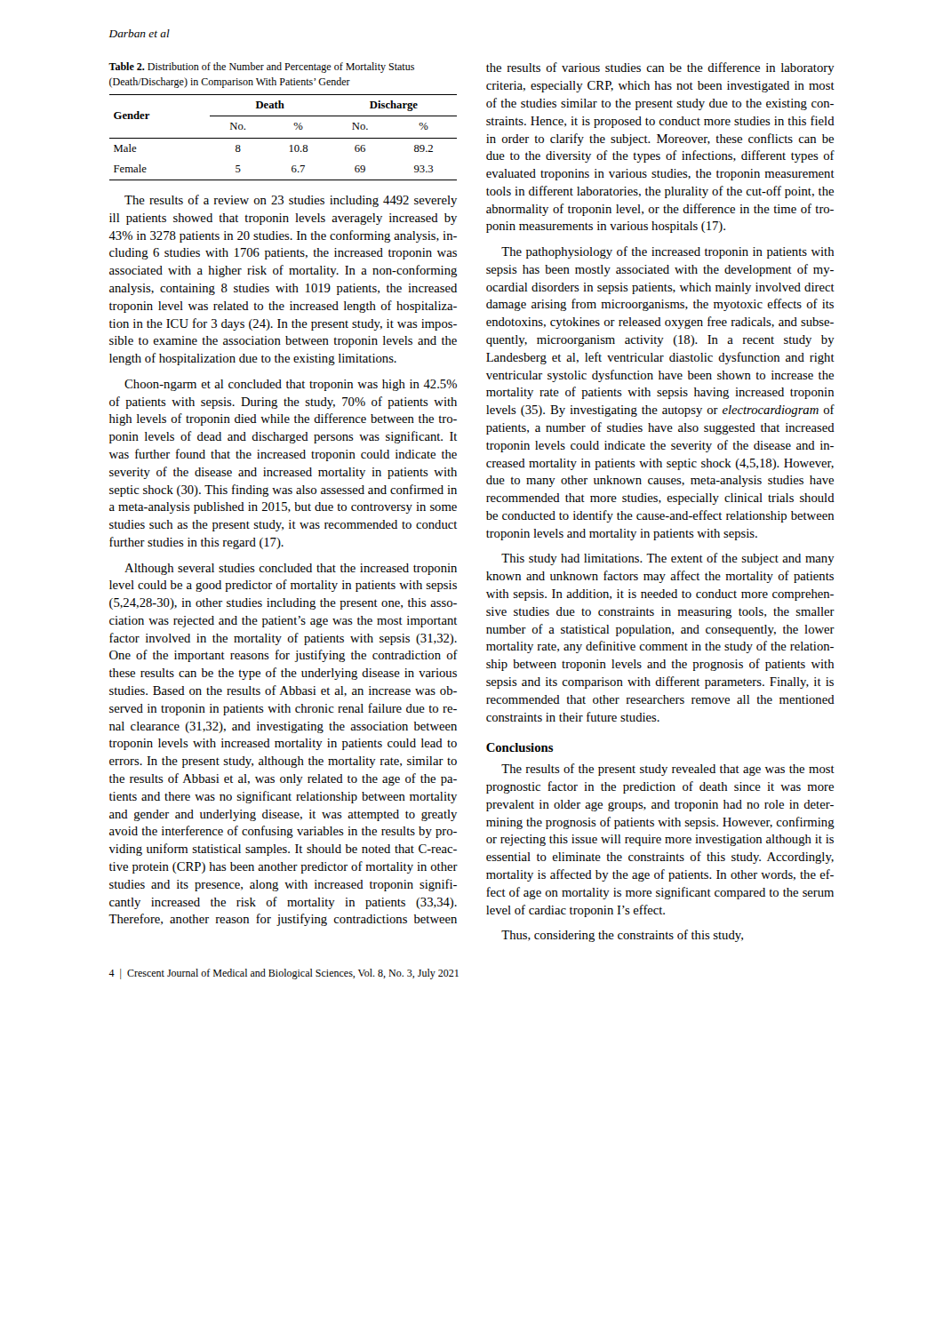Darban et al
Table 2. Distribution of the Number and Percentage of Mortality Status (Death/Discharge) in Comparison With Patients’ Gender
| Gender | Death | Discharge |
| --- | --- | --- |
| No. | % | No. | % |
| Male | 8 | 10.8 | 66 | 89.2 |
| Female | 5 | 6.7 | 69 | 93.3 |
The results of a review on 23 studies including 4492 severely ill patients showed that troponin levels averagely increased by 43% in 3278 patients in 20 studies. In the conforming analysis, including 6 studies with 1706 patients, the increased troponin was associated with a higher risk of mortality. In a non-conforming analysis, containing 8 studies with 1019 patients, the increased troponin level was related to the increased length of hospitalization in the ICU for 3 days (24). In the present study, it was impossible to examine the association between troponin levels and the length of hospitalization due to the existing limitations.
Choon-ngarm et al concluded that troponin was high in 42.5% of patients with sepsis. During the study, 70% of patients with high levels of troponin died while the difference between the troponin levels of dead and discharged persons was significant. It was further found that the increased troponin could indicate the severity of the disease and increased mortality in patients with septic shock (30). This finding was also assessed and confirmed in a meta-analysis published in 2015, but due to controversy in some studies such as the present study, it was recommended to conduct further studies in this regard (17).
Although several studies concluded that the increased troponin level could be a good predictor of mortality in patients with sepsis (5,24,28-30), in other studies including the present one, this association was rejected and the patient’s age was the most important factor involved in the mortality of patients with sepsis (31,32). One of the important reasons for justifying the contradiction of these results can be the type of the underlying disease in various studies. Based on the results of Abbasi et al, an increase was observed in troponin in patients with chronic renal failure due to renal clearance (31,32), and investigating the association between troponin levels with increased mortality in patients could lead to errors. In the present study, although the mortality rate, similar to the results of Abbasi et al, was only related to the age of the patients and there was no significant relationship between mortality and gender and underlying disease, it was attempted to greatly avoid the interference of confusing variables in the results by providing uniform statistical samples. It should be noted that C-reactive protein (CRP) has been another predictor of mortality in other studies and its presence, along with increased troponin significantly increased the risk of mortality in patients (33,34). Therefore, another reason for justifying contradictions between the results of various studies can be the difference in laboratory criteria, especially CRP, which has not been investigated in most of the studies similar to the present study due to the existing constraints. Hence, it is proposed to conduct more studies in this field in order to clarify the subject. Moreover, these conflicts can be due to the diversity of the types of infections, different types of evaluated troponins in various studies, the troponin measurement tools in different laboratories, the plurality of the cut-off point, the abnormality of troponin level, or the difference in the time of troponin measurements in various hospitals (17).
The pathophysiology of the increased troponin in patients with sepsis has been mostly associated with the development of myocardial disorders in sepsis patients, which mainly involved direct damage arising from microorganisms, the myotoxic effects of its endotoxins, cytokines or released oxygen free radicals, and subsequently, microorganism activity (18). In a recent study by Landesberg et al, left ventricular diastolic dysfunction and right ventricular systolic dysfunction have been shown to increase the mortality rate of patients with sepsis having increased troponin levels (35). By investigating the autopsy or electrocardiogram of patients, a number of studies have also suggested that increased troponin levels could indicate the severity of the disease and increased mortality in patients with septic shock (4,5,18). However, due to many other unknown causes, meta-analysis studies have recommended that more studies, especially clinical trials should be conducted to identify the cause-and-effect relationship between troponin levels and mortality in patients with sepsis.
This study had limitations. The extent of the subject and many known and unknown factors may affect the mortality of patients with sepsis. In addition, it is needed to conduct more comprehensive studies due to constraints in measuring tools, the smaller number of a statistical population, and consequently, the lower mortality rate, any definitive comment in the study of the relationship between troponin levels and the prognosis of patients with sepsis and its comparison with different parameters. Finally, it is recommended that other researchers remove all the mentioned constraints in their future studies.
Conclusions
The results of the present study revealed that age was the most prognostic factor in the prediction of death since it was more prevalent in older age groups, and troponin had no role in determining the prognosis of patients with sepsis. However, confirming or rejecting this issue will require more investigation although it is essential to eliminate the constraints of this study. Accordingly, mortality is affected by the age of patients. In other words, the effect of age on mortality is more significant compared to the serum level of cardiac troponin I’s effect.
Thus, considering the constraints of this study,
4 | Crescent Journal of Medical and Biological Sciences, Vol. 8, No. 3, July 2021